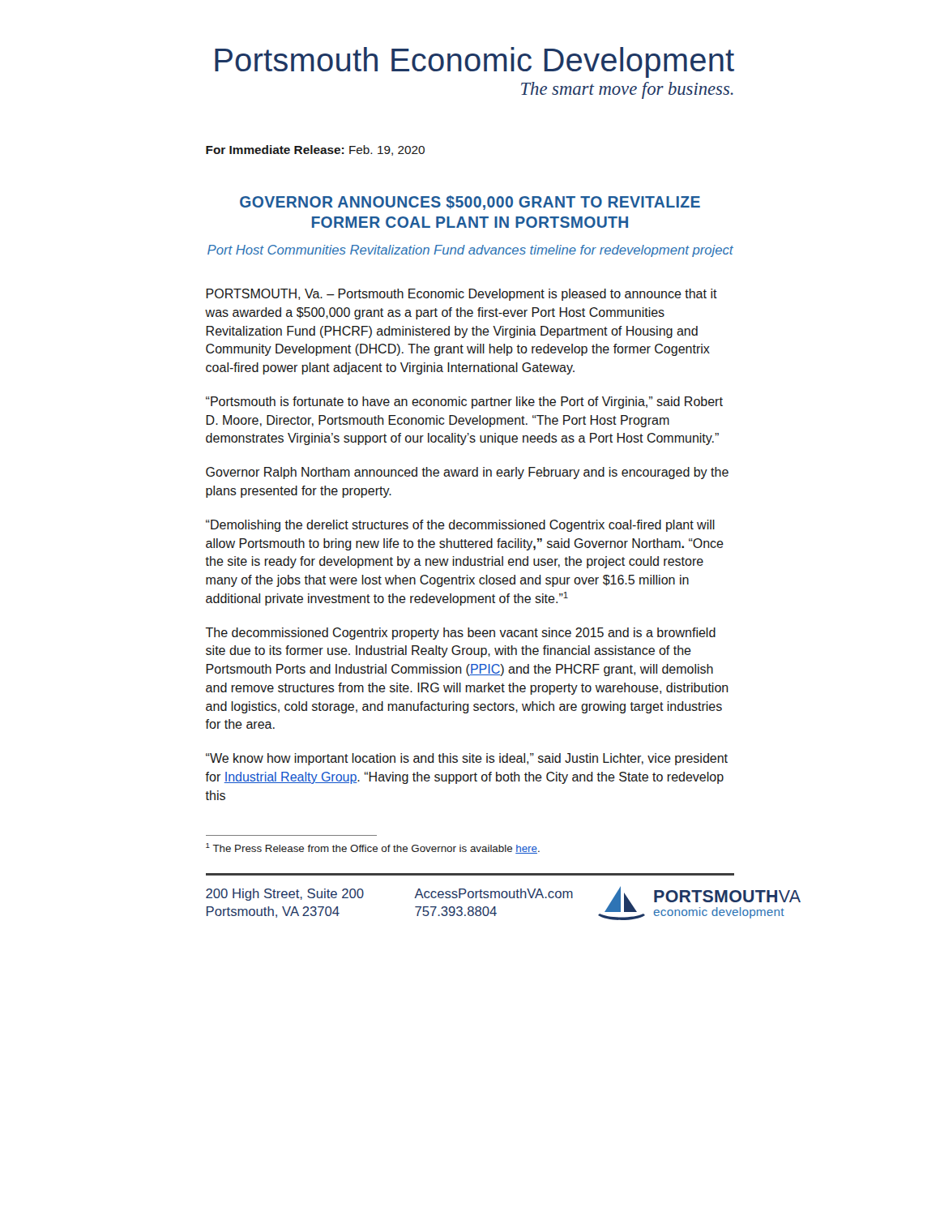Portsmouth Economic Development
The smart move for business.
For Immediate Release: Feb. 19, 2020
Governor announces $500,000 grant to revitalize former coal plant in Portsmouth
Port Host Communities Revitalization Fund advances timeline for redevelopment project
PORTSMOUTH, Va. – Portsmouth Economic Development is pleased to announce that it was awarded a $500,000 grant as a part of the first-ever Port Host Communities Revitalization Fund (PHCRF) administered by the Virginia Department of Housing and Community Development (DHCD). The grant will help to redevelop the former Cogentrix coal-fired power plant adjacent to Virginia International Gateway.
“Portsmouth is fortunate to have an economic partner like the Port of Virginia,” said Robert D. Moore, Director, Portsmouth Economic Development. “The Port Host Program demonstrates Virginia’s support of our locality’s unique needs as a Port Host Community.”
Governor Ralph Northam announced the award in early February and is encouraged by the plans presented for the property.
“Demolishing the derelict structures of the decommissioned Cogentrix coal-fired plant will allow Portsmouth to bring new life to the shuttered facility,” said Governor Northam. “Once the site is ready for development by a new industrial end user, the project could restore many of the jobs that were lost when Cogentrix closed and spur over $16.5 million in additional private investment to the redevelopment of the site.”1
The decommissioned Cogentrix property has been vacant since 2015 and is a brownfield site due to its former use. Industrial Realty Group, with the financial assistance of the Portsmouth Ports and Industrial Commission (PPIC) and the PHCRF grant, will demolish and remove structures from the site. IRG will market the property to warehouse, distribution and logistics, cold storage, and manufacturing sectors, which are growing target industries for the area.
“We know how important location is and this site is ideal,” said Justin Lichter, vice president for Industrial Realty Group. “Having the support of both the City and the State to redevelop this
1 The Press Release from the Office of the Governor is available here.
200 High Street, Suite 200
Portsmouth, VA 23704
AccessPortsmouthVA.com
757.393.8804
PORTSMOUTHVA
economic development